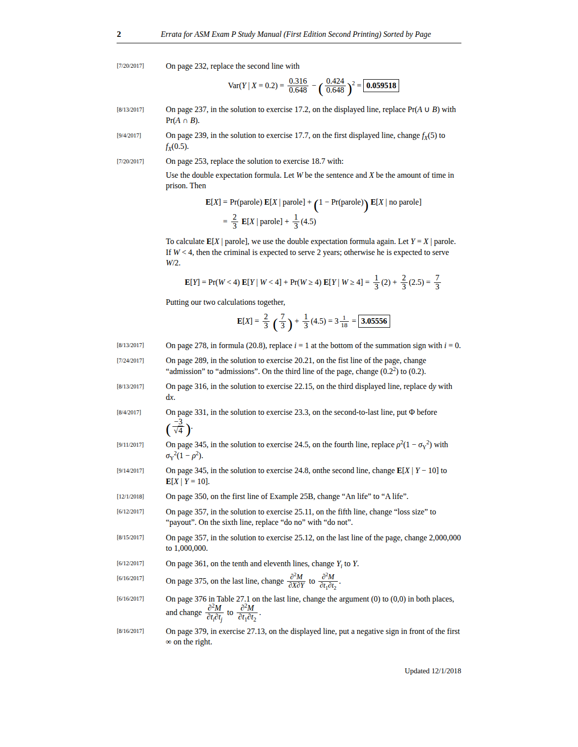2
Errata for ASM Exam P Study Manual (First Edition Second Printing) Sorted by Page
[7/20/2017]
On page 232, replace the second line with
Var(Y | X = 0.2) = 0.3160.648 − (0.4240.648)2 = 0.059518
[8/13/2017]
On page 237, in the solution to exercise 17.2, on the displayed line, replace Pr(A ∪ B) with Pr(A ∩ B).
[9/4/2017]
On page 239, in the solution to exercise 17.7, on the first displayed line, change fX(5) to fX(0.5).
[7/20/2017]
On page 253, replace the solution to exercise 18.7 with:
Use the double expectation formula. Let W be the sentence and X be the amount of time in prison. Then
E[X] = Pr(parole) E[X | parole] + (1 − Pr(parole)) E[X | no parole] = 23 E[X | parole] + 13(4.5)
To calculate E[X | parole], we use the double expectation formula again. Let Y = X | parole. If W < 4, then the criminal is expected to serve 2 years; otherwise he is expected to serve W/2.
E[Y] = Pr(W < 4) E[Y | W < 4] + Pr(W ≥ 4) E[Y | W ≥ 4] = 13(2) + 23(2.5) = 73
Putting our two calculations together,
E[X] = 23 (73) + 13(4.5) = 3118 = 3.05556
[8/13/2017]
On page 278, in formula (20.8), replace i = 1 at the bottom of the summation sign with i = 0.
[7/24/2017]
On page 289, in the solution to exercise 20.21, on the fist line of the page, change “admission” to “admissions”. On the third line of the page, change (0.22) to (0.2).
[8/13/2017]
On page 316, in the solution to exercise 22.15, on the third displayed line, replace dy with dx.
[8/4/2017]
On page 331, in the solution to exercise 23.3, on the second-to-last line, put Φ before (−3√4).
[9/11/2017]
On page 345, in the solution to exercise 24.5, on the fourth line, replace ρ2(1 − σY2) with σY2(1 − ρ2).
[9/14/2017]
On page 345, in the solution to exercise 24.8, onthe second line, change E[X | Y − 10] to E[X | Y = 10].
[12/1/2018]
On page 350, on the first line of Example 25B, change “An life” to “A life”.
[6/12/2017]
On page 357, in the solution to exercise 25.11, on the fifth line, change “loss size” to “payout”. On the sixth line, replace “do no” with “do not”.
[8/15/2017]
On page 357, in the solution to exercise 25.12, on the last line of the page, change 2,000,000 to 1,000,000.
[6/12/2017]
On page 361, on the tenth and eleventh lines, change Yi to Y.
[6/16/2017]
On page 375, on the last line, change ∂2M∂X∂Y to ∂2M∂t1∂t2.
[6/16/2017]
On page 376 in Table 27.1 on the last line, change the argument (0) to (0,0) in both places, and change ∂2M∂ti∂tj to ∂2M∂t1∂t2.
[8/16/2017]
On page 379, in exercise 27.13, on the displayed line, put a negative sign in front of the first ∞ on the right.
Updated 12/1/2018